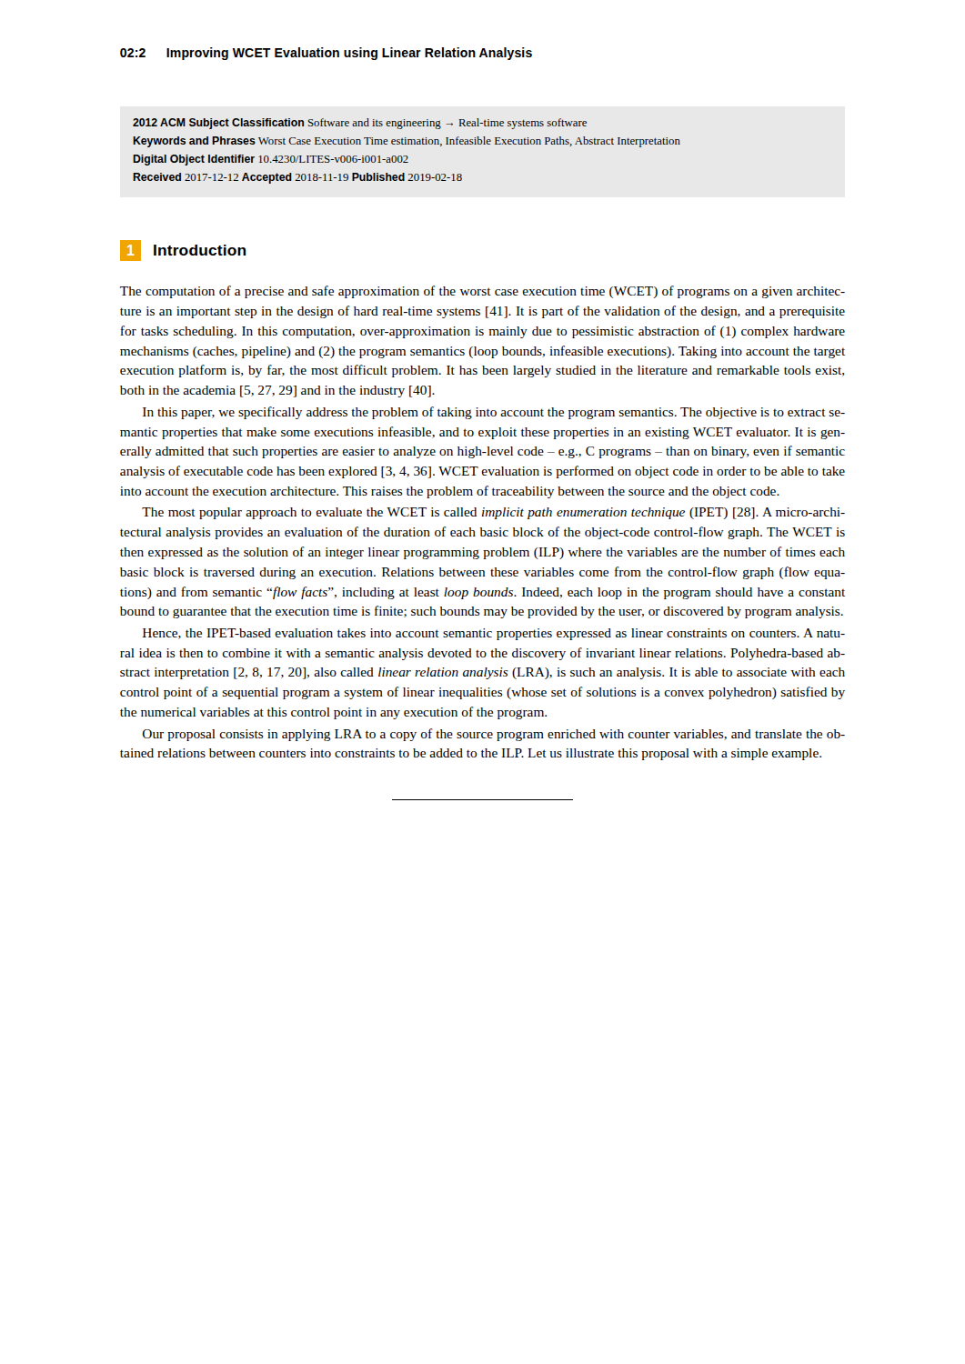02:2 Improving WCET Evaluation using Linear Relation Analysis
2012 ACM Subject Classification Software and its engineering → Real-time systems software
Keywords and Phrases Worst Case Execution Time estimation, Infeasible Execution Paths, Abstract Interpretation
Digital Object Identifier 10.4230/LITES-v006-i001-a002
Received 2017-12-12 Accepted 2018-11-19 Published 2019-02-18
1 Introduction
The computation of a precise and safe approximation of the worst case execution time (WCET) of programs on a given architecture is an important step in the design of hard real-time systems [41]. It is part of the validation of the design, and a prerequisite for tasks scheduling. In this computation, over-approximation is mainly due to pessimistic abstraction of (1) complex hardware mechanisms (caches, pipeline) and (2) the program semantics (loop bounds, infeasible executions). Taking into account the target execution platform is, by far, the most difficult problem. It has been largely studied in the literature and remarkable tools exist, both in the academia [5, 27, 29] and in the industry [40].
In this paper, we specifically address the problem of taking into account the program semantics. The objective is to extract semantic properties that make some executions infeasible, and to exploit these properties in an existing WCET evaluator. It is generally admitted that such properties are easier to analyze on high-level code – e.g., C programs – than on binary, even if semantic analysis of executable code has been explored [3, 4, 36]. WCET evaluation is performed on object code in order to be able to take into account the execution architecture. This raises the problem of traceability between the source and the object code.
The most popular approach to evaluate the WCET is called implicit path enumeration technique (IPET) [28]. A micro-architectural analysis provides an evaluation of the duration of each basic block of the object-code control-flow graph. The WCET is then expressed as the solution of an integer linear programming problem (ILP) where the variables are the number of times each basic block is traversed during an execution. Relations between these variables come from the control-flow graph (flow equations) and from semantic “flow facts”, including at least loop bounds. Indeed, each loop in the program should have a constant bound to guarantee that the execution time is finite; such bounds may be provided by the user, or discovered by program analysis.
Hence, the IPET-based evaluation takes into account semantic properties expressed as linear constraints on counters. A natural idea is then to combine it with a semantic analysis devoted to the discovery of invariant linear relations. Polyhedra-based abstract interpretation [2, 8, 17, 20], also called linear relation analysis (LRA), is such an analysis. It is able to associate with each control point of a sequential program a system of linear inequalities (whose set of solutions is a convex polyhedron) satisfied by the numerical variables at this control point in any execution of the program.
Our proposal consists in applying LRA to a copy of the source program enriched with counter variables, and translate the obtained relations between counters into constraints to be added to the ILP. Let us illustrate this proposal with a simple example.